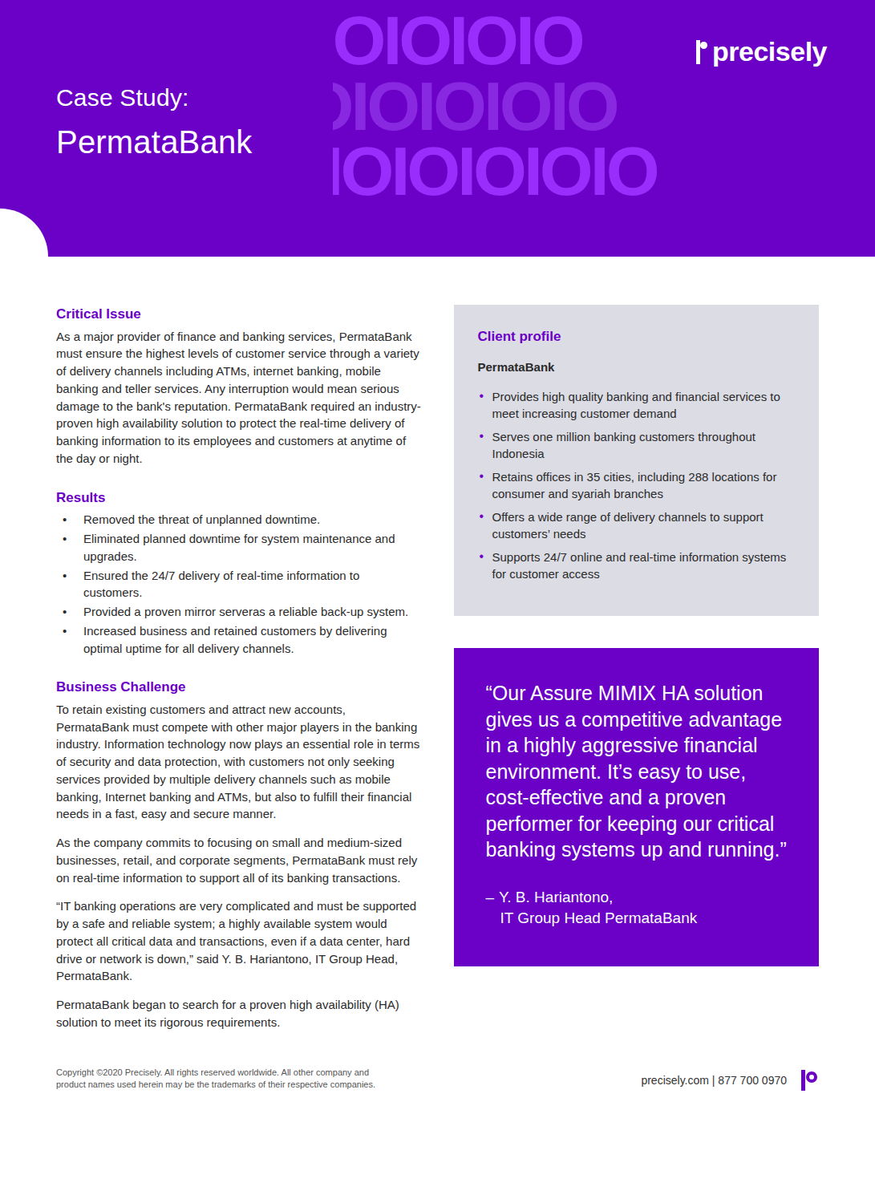IOIOIOIO
IOIOIOIOIO
IOIOIOIOIO
precisely
Case Study:
PermataBank
Critical Issue
As a major provider of finance and banking services, PermataBank must ensure the highest levels of customer service through a variety of delivery channels including ATMs, internet banking, mobile banking and teller services. Any interruption would mean serious damage to the bank's reputation. PermataBank required an industry-proven high availability solution to protect the real-time delivery of banking information to its employees and customers at anytime of the day or night.
Results
Removed the threat of unplanned downtime.
Eliminated planned downtime for system maintenance and upgrades.
Ensured the 24/7 delivery of real-time information to customers.
Provided a proven mirror serveras a reliable back-up system.
Increased business and retained customers by delivering optimal uptime for all delivery channels.
Business Challenge
To retain existing customers and attract new accounts, PermataBank must compete with other major players in the banking industry. Information technology now plays an essential role in terms of security and data protection, with customers not only seeking services provided by multiple delivery channels such as mobile banking, Internet banking and ATMs, but also to fulfill their financial needs in a fast, easy and secure manner.
As the company commits to focusing on small and medium-sized businesses, retail, and corporate segments, PermataBank must rely on real-time information to support all of its banking transactions.
“IT banking operations are very complicated and must be supported by a safe and reliable system; a highly available system would protect all critical data and transactions, even if a data center, hard drive or network is down,” said Y. B. Hariantono, IT Group Head, PermataBank.
PermataBank began to search for a proven high availability (HA) solution to meet its rigorous requirements.
Client profile
PermataBank
Provides high quality banking and financial services to meet increasing customer demand
Serves one million banking customers throughout Indonesia
Retains offices in 35 cities, including 288 locations for consumer and syariah branches
Offers a wide range of delivery channels to support customers’ needs
Supports 24/7 online and real-time information systems for customer access
“Our Assure MIMIX HA solution gives us a competitive advantage in a highly aggressive financial environment. It’s easy to use, cost-effective and a proven performer for keeping our critical banking systems up and running.”
–Y. B. Hariantono, IT Group Head PermataBank
Copyright ©2020 Precisely. All rights reserved worldwide. All other company and
product names used herein may be the trademarks of their respective companies.
precisely.com | 877 700 0970